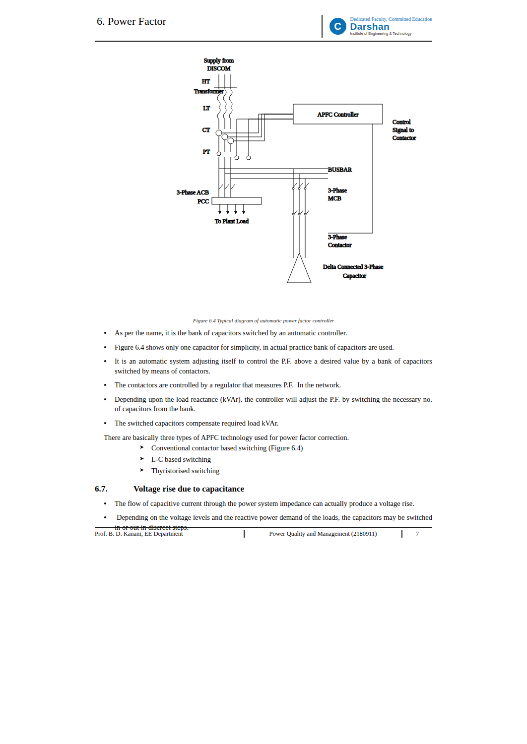6. Power Factor
C
Dedicated Faculty, Committed Education Darshan Institute of Engineering & Technology
Supply from DISCOM HT Transformer LT CT PT APFC Controller Control Signal to Contactor BUSBAR 3-Phase ACB PCC To Plant Load 3-Phase MCB 3-Phase Contactor Delta Connected 3-Phase Capacitor
Figure 6.4 Typical diagram of automatic power factor controller
As per the name, it is the bank of capacitors switched by an automatic controller.
Figure 6.4 shows only one capacitor for simplicity, in actual practice bank of capacitors are used.
It is an automatic system adjusting itself to control the P.F. above a desired value by a bank of capacitors switched by means of contactors.
The contactors are controlled by a regulator that measures P.F. In the network.
Depending upon the load reactance (kVAr), the controller will adjust the P.F. by switching the necessary no. of capacitors from the bank.
The switched capacitors compensate required load kVAr.
There are basically three types of APFC technology used for power factor correction.
Conventional contactor based switching (Figure 6.4)
L-C based switching
Thyristorised switching
6.7. Voltage rise due to capacitance
The flow of capacitive current through the power system impedance can actually produce a voltage rise.
Depending on the voltage levels and the reactive power demand of the loads, the capacitors may be switched in or out in discreet steps.
Prof. B. D. Kanani, EE Department
Power Quality and Management (2180911)
7